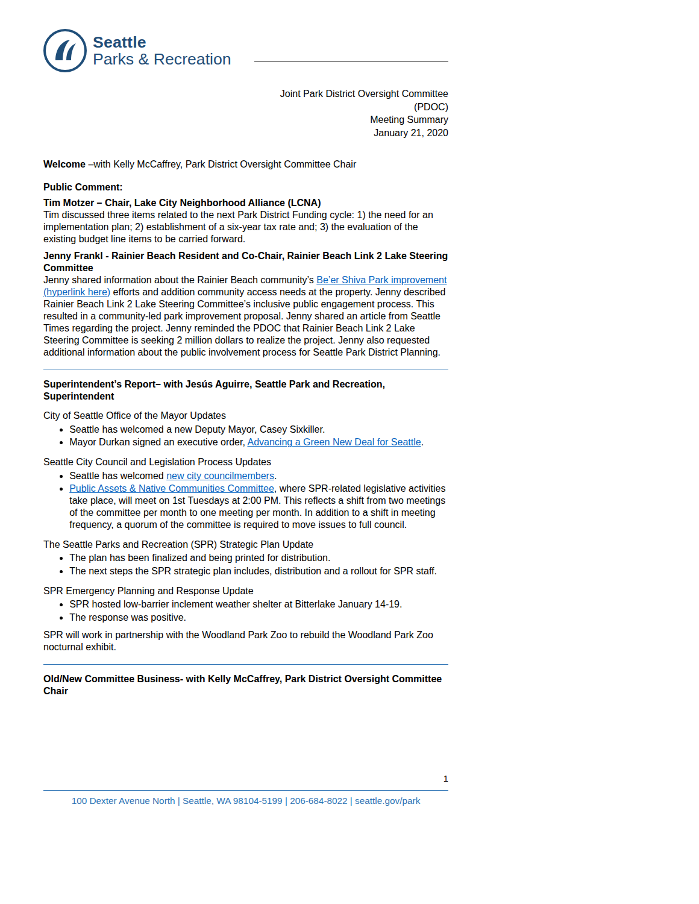Seattle
Parks & Recreation
Joint Park District Oversight Committee (PDOC)
Meeting Summary
January 21, 2020
Welcome –with Kelly McCaffrey, Park District Oversight Committee Chair
Public Comment:
Tim Motzer – Chair, Lake City Neighborhood Alliance (LCNA)
Tim discussed three items related to the next Park District Funding cycle: 1) the need for an implementation plan; 2) establishment of a six-year tax rate and; 3) the evaluation of the existing budget line items to be carried forward.
Jenny Frankl - Rainier Beach Resident and Co-Chair, Rainier Beach Link 2 Lake Steering Committee
Jenny shared information about the Rainier Beach community’s Be’er Shiva Park improvement (hyperlink here) efforts and addition community access needs at the property. Jenny described Rainier Beach Link 2 Lake Steering Committee’s inclusive public engagement process. This resulted in a community-led park improvement proposal. Jenny shared an article from Seattle Times regarding the project. Jenny reminded the PDOC that Rainier Beach Link 2 Lake Steering Committee is seeking 2 million dollars to realize the project. Jenny also requested additional information about the public involvement process for Seattle Park District Planning.
Superintendent’s Report– with Jesús Aguirre, Seattle Park and Recreation, Superintendent
City of Seattle Office of the Mayor Updates
Seattle has welcomed a new Deputy Mayor, Casey Sixkiller.
Mayor Durkan signed an executive order, Advancing a Green New Deal for Seattle.
Seattle City Council and Legislation Process Updates
Seattle has welcomed new city councilmembers.
Public Assets & Native Communities Committee, where SPR-related legislative activities take place, will meet on 1st Tuesdays at 2:00 PM. This reflects a shift from two meetings of the committee per month to one meeting per month. In addition to a shift in meeting frequency, a quorum of the committee is required to move issues to full council.
The Seattle Parks and Recreation (SPR) Strategic Plan Update
The plan has been finalized and being printed for distribution.
The next steps the SPR strategic plan includes, distribution and a rollout for SPR staff.
SPR Emergency Planning and Response Update
SPR hosted low-barrier inclement weather shelter at Bitterlake January 14-19.
The response was positive.
SPR will work in partnership with the Woodland Park Zoo to rebuild the Woodland Park Zoo nocturnal exhibit.
Old/New Committee Business- with Kelly McCaffrey, Park District Oversight Committee Chair
1
100 Dexter Avenue North | Seattle, WA 98104-5199 | 206-684-8022 | seattle.gov/park